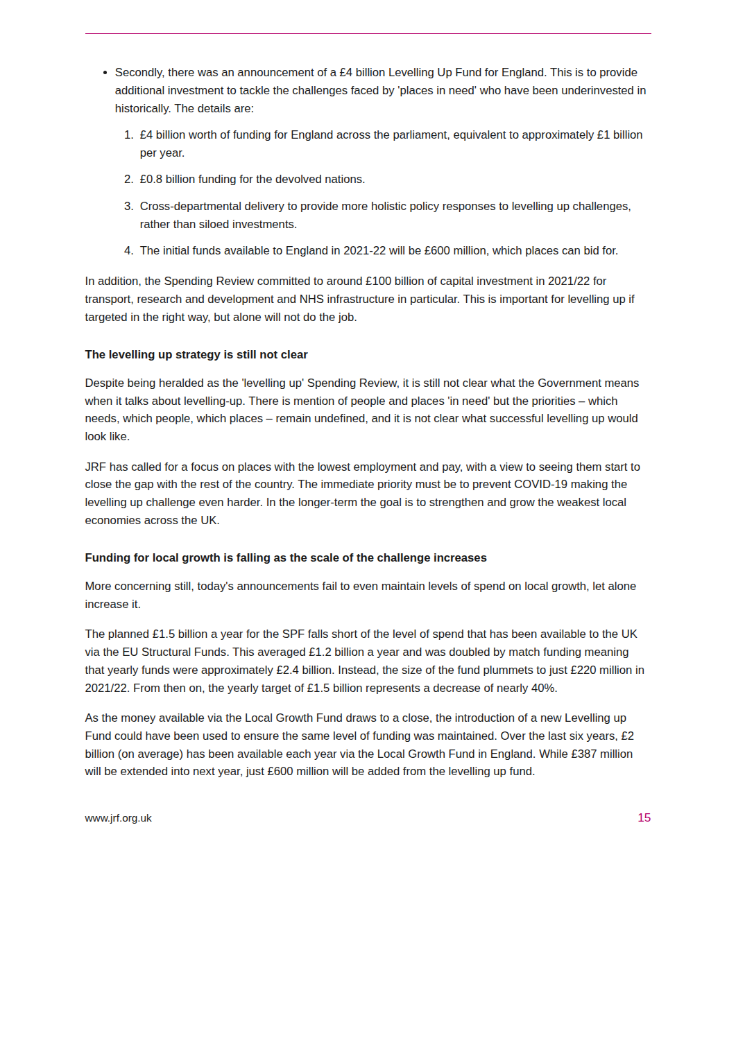Secondly, there was an announcement of a £4 billion Levelling Up Fund for England. This is to provide additional investment to tackle the challenges faced by 'places in need' who have been underinvested in historically. The details are:
£4 billion worth of funding for England across the parliament, equivalent to approximately £1 billion per year.
£0.8 billion funding for the devolved nations.
Cross-departmental delivery to provide more holistic policy responses to levelling up challenges, rather than siloed investments.
The initial funds available to England in 2021-22 will be £600 million, which places can bid for.
In addition, the Spending Review committed to around £100 billion of capital investment in 2021/22 for transport, research and development and NHS infrastructure in particular. This is important for levelling up if targeted in the right way, but alone will not do the job.
The levelling up strategy is still not clear
Despite being heralded as the 'levelling up' Spending Review, it is still not clear what the Government means when it talks about levelling-up. There is mention of people and places 'in need' but the priorities – which needs, which people, which places – remain undefined, and it is not clear what successful levelling up would look like.
JRF has called for a focus on places with the lowest employment and pay, with a view to seeing them start to close the gap with the rest of the country. The immediate priority must be to prevent COVID-19 making the levelling up challenge even harder. In the longer-term the goal is to strengthen and grow the weakest local economies across the UK.
Funding for local growth is falling as the scale of the challenge increases
More concerning still, today's announcements fail to even maintain levels of spend on local growth, let alone increase it.
The planned £1.5 billion a year for the SPF falls short of the level of spend that has been available to the UK via the EU Structural Funds. This averaged £1.2 billion a year and was doubled by match funding meaning that yearly funds were approximately £2.4 billion. Instead, the size of the fund plummets to just £220 million in 2021/22. From then on, the yearly target of £1.5 billion represents a decrease of nearly 40%.
As the money available via the Local Growth Fund draws to a close, the introduction of a new Levelling up Fund could have been used to ensure the same level of funding was maintained. Over the last six years, £2 billion (on average) has been available each year via the Local Growth Fund in England. While £387 million will be extended into next year, just £600 million will be added from the levelling up fund.
www.jrf.org.uk 15